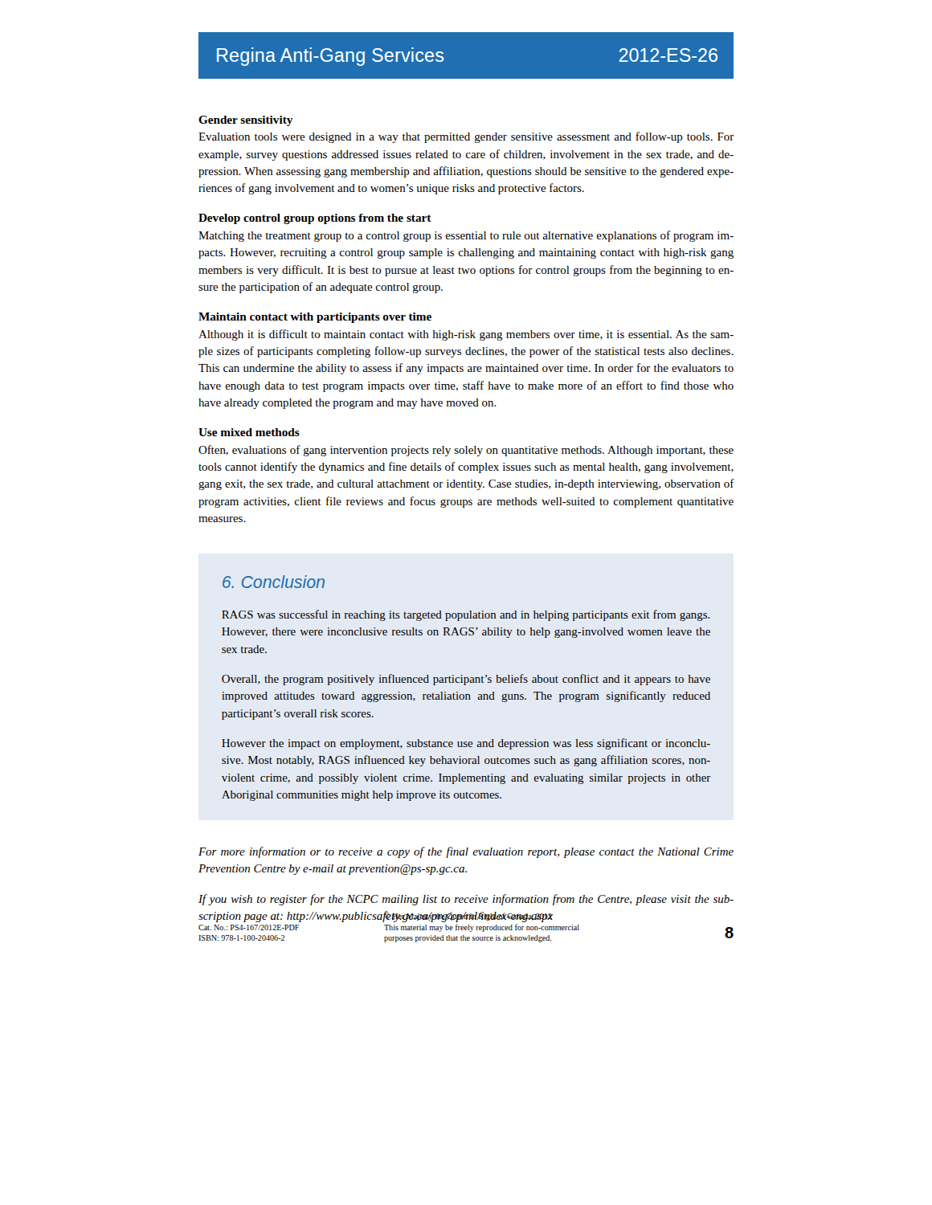Regina Anti-Gang Services
2012-ES-26
Gender sensitivity
Evaluation tools were designed in a way that permitted gender sensitive assessment and follow-up tools. For example, survey questions addressed issues related to care of children, involvement in the sex trade, and depression. When assessing gang membership and affiliation, questions should be sensitive to the gendered experiences of gang involvement and to women’s unique risks and protective factors.
Develop control group options from the start
Matching the treatment group to a control group is essential to rule out alternative explanations of program impacts. However, recruiting a control group sample is challenging and maintaining contact with high-risk gang members is very difficult. It is best to pursue at least two options for control groups from the beginning to ensure the participation of an adequate control group.
Maintain contact with participants over time
Although it is difficult to maintain contact with high-risk gang members over time, it is essential. As the sample sizes of participants completing follow-up surveys declines, the power of the statistical tests also declines. This can undermine the ability to assess if any impacts are maintained over time. In order for the evaluators to have enough data to test program impacts over time, staff have to make more of an effort to find those who have already completed the program and may have moved on.
Use mixed methods
Often, evaluations of gang intervention projects rely solely on quantitative methods. Although important, these tools cannot identify the dynamics and fine details of complex issues such as mental health, gang involvement, gang exit, the sex trade, and cultural attachment or identity. Case studies, in-depth interviewing, observation of program activities, client file reviews and focus groups are methods well-suited to complement quantitative measures.
6. Conclusion
RAGS was successful in reaching its targeted population and in helping participants exit from gangs. However, there were inconclusive results on RAGS’ ability to help gang-involved women leave the sex trade.
Overall, the program positively influenced participant’s beliefs about conflict and it appears to have improved attitudes toward aggression, retaliation and guns. The program significantly reduced participant’s overall risk scores.
However the impact on employment, substance use and depression was less significant or inconclusive. Most notably, RAGS influenced key behavioral outcomes such as gang affiliation scores, non-violent crime, and possibly violent crime. Implementing and evaluating similar projects in other Aboriginal communities might help improve its outcomes.
For more information or to receive a copy of the final evaluation report, please contact the National Crime Prevention Centre by e-mail at prevention@ps-sp.gc.ca.
If you wish to register for the NCPC mailing list to receive information from the Centre, please visit the subscription page at: http://www.publicsafety.gc.ca/prg/cp/ml/index-eng.aspx
Cat. No.: PS4-167/2012E-PDF
ISBN: 978-1-100-20406-2
© Her Majesty the Queen in Right of Canada, 2012
This material may be freely reproduced for non-commercial
purposes provided that the source is acknowledged.
8